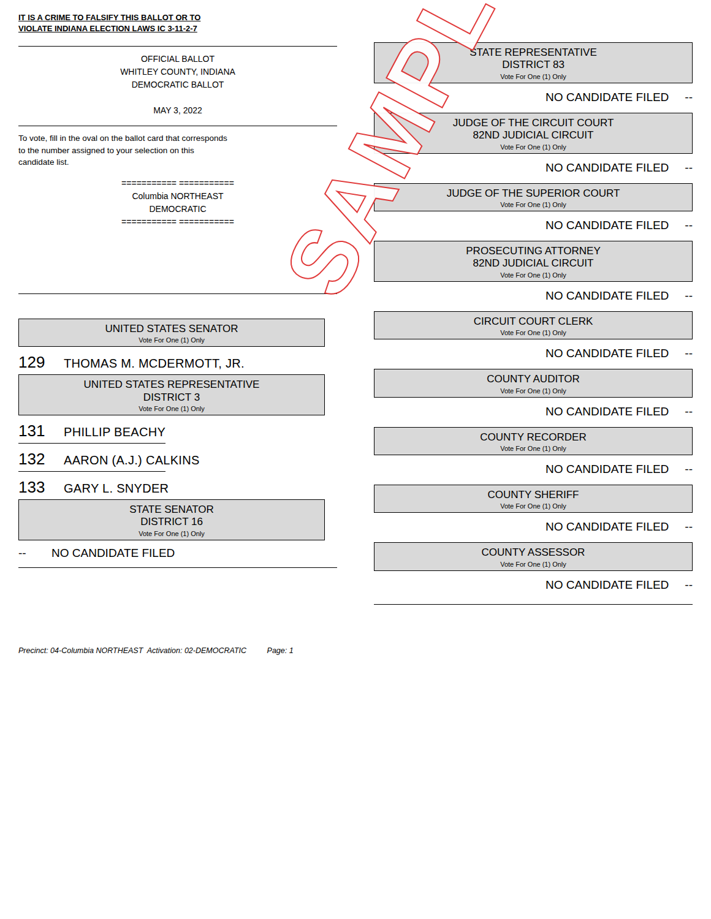SAMPLE
IT IS A CRIME TO FALSIFY THIS BALLOT OR TO
VIOLATE INDIANA ELECTION LAWS IC 3-11-2-7
OFFICIAL BALLOT
WHITLEY COUNTY, INDIANA
DEMOCRATIC BALLOT
MAY 3, 2022
To vote, fill in the oval on the ballot card that corresponds
to the number assigned to your selection on this
candidate list.
=========== ===========
Columbia NORTHEAST
DEMOCRATIC
=========== ===========
UNITED STATES SENATOR
Vote For One (1) Only
129 THOMAS M. MCDERMOTT, JR.
UNITED STATES REPRESENTATIVE
DISTRICT 3
Vote For One (1) Only
131 PHILLIP BEACHY
132 AARON (A.J.) CALKINS
133 GARY L. SNYDER
STATE SENATOR
DISTRICT 16
Vote For One (1) Only
-- NO CANDIDATE FILED
STATE REPRESENTATIVE
DISTRICT 83
Vote For One (1) Only
NO CANDIDATE FILED --
JUDGE OF THE CIRCUIT COURT
82ND JUDICIAL CIRCUIT
Vote For One (1) Only
NO CANDIDATE FILED --
JUDGE OF THE SUPERIOR COURT
Vote For One (1) Only
NO CANDIDATE FILED --
PROSECUTING ATTORNEY
82ND JUDICIAL CIRCUIT
Vote For One (1) Only
NO CANDIDATE FILED --
CIRCUIT COURT CLERK
Vote For One (1) Only
NO CANDIDATE FILED --
COUNTY AUDITOR
Vote For One (1) Only
NO CANDIDATE FILED --
COUNTY RECORDER
Vote For One (1) Only
NO CANDIDATE FILED --
COUNTY SHERIFF
Vote For One (1) Only
NO CANDIDATE FILED --
COUNTY ASSESSOR
Vote For One (1) Only
NO CANDIDATE FILED --
Precinct: 04-Columbia NORTHEAST Activation: 02-DEMOCRATIC Page: 1